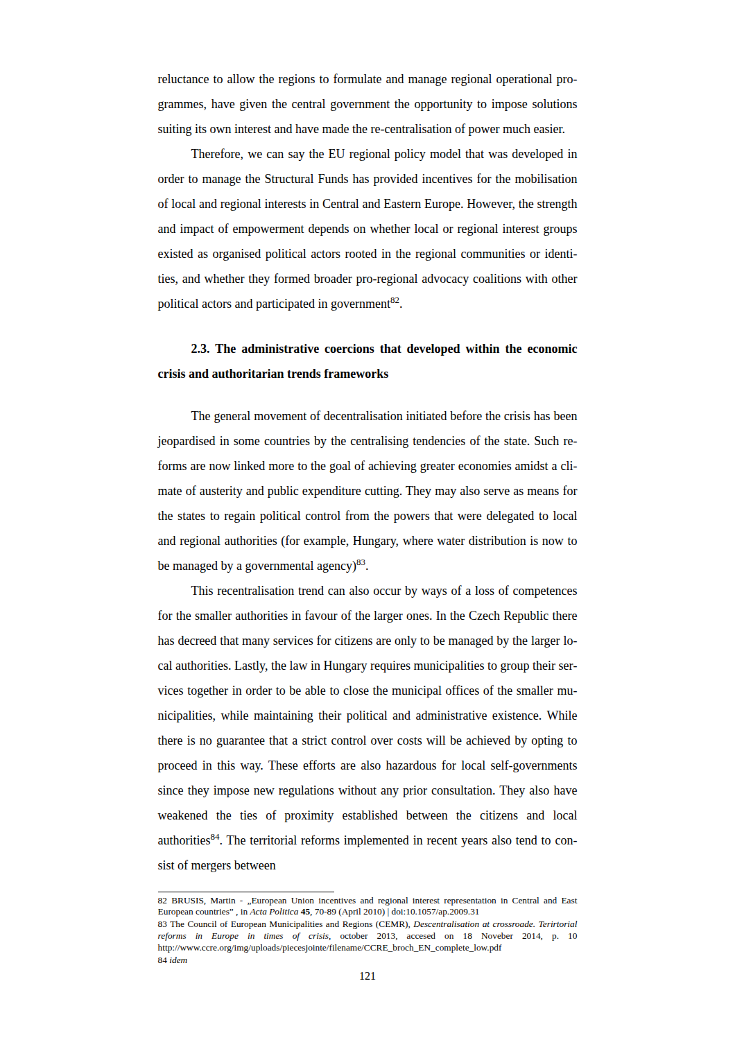reluctance to allow the regions to formulate and manage regional operational programmes, have given the central government the opportunity to impose solutions suiting its own interest and have made the re-centralisation of power much easier.
Therefore, we can say the EU regional policy model that was developed in order to manage the Structural Funds has provided incentives for the mobilisation of local and regional interests in Central and Eastern Europe. However, the strength and impact of empowerment depends on whether local or regional interest groups existed as organised political actors rooted in the regional communities or identities, and whether they formed broader pro-regional advocacy coalitions with other political actors and participated in government82.
2.3. The administrative coercions that developed within the economic crisis and authoritarian trends frameworks
The general movement of decentralisation initiated before the crisis has been jeopardised in some countries by the centralising tendencies of the state. Such reforms are now linked more to the goal of achieving greater economies amidst a climate of austerity and public expenditure cutting. They may also serve as means for the states to regain political control from the powers that were delegated to local and regional authorities (for example, Hungary, where water distribution is now to be managed by a governmental agency)83.
This recentralisation trend can also occur by ways of a loss of competences for the smaller authorities in favour of the larger ones. In the Czech Republic there has decreed that many services for citizens are only to be managed by the larger local authorities. Lastly, the law in Hungary requires municipalities to group their services together in order to be able to close the municipal offices of the smaller municipalities, while maintaining their political and administrative existence. While there is no guarantee that a strict control over costs will be achieved by opting to proceed in this way. These efforts are also hazardous for local self-governments since they impose new regulations without any prior consultation. They also have weakened the ties of proximity established between the citizens and local authorities84. The territorial reforms implemented in recent years also tend to consist of mergers between
82 BRUSIS, Martin - „European Union incentives and regional interest representation in Central and East European countries” , in Acta Politica 45, 70-89 (April 2010) | doi:10.1057/ap.2009.31
83 The Council of European Municipalities and Regions (CEMR), Descentralisation at crossroade. Terirtorial reforms in Europe in times of crisis, october 2013, accesed on 18 Noveber 2014, p. 10 http://www.ccre.org/img/uploads/piecesjointe/filename/CCRE_broch_EN_complete_low.pdf
84 idem
121